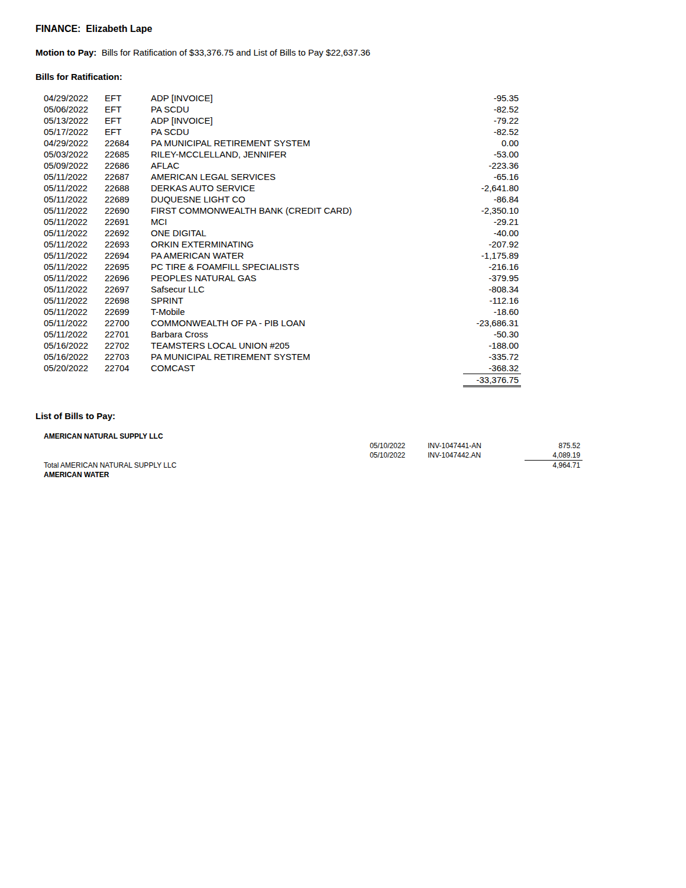FINANCE: Elizabeth Lape
Motion to Pay: Bills for Ratification of $33,376.75 and List of Bills to Pay $22,637.36
Bills for Ratification:
| 04/29/2022 | EFT | ADP [INVOICE] | -95.35 |
| 05/06/2022 | EFT | PA SCDU | -82.52 |
| 05/13/2022 | EFT | ADP [INVOICE] | -79.22 |
| 05/17/2022 | EFT | PA SCDU | -82.52 |
| 04/29/2022 | 22684 | PA MUNICIPAL RETIREMENT SYSTEM | 0.00 |
| 05/03/2022 | 22685 | RILEY-MCCLELLAND, JENNIFER | -53.00 |
| 05/09/2022 | 22686 | AFLAC | -223.36 |
| 05/11/2022 | 22687 | AMERICAN LEGAL SERVICES | -65.16 |
| 05/11/2022 | 22688 | DERKAS AUTO SERVICE | -2,641.80 |
| 05/11/2022 | 22689 | DUQUESNE LIGHT CO | -86.84 |
| 05/11/2022 | 22690 | FIRST COMMONWEALTH BANK (CREDIT CARD) | -2,350.10 |
| 05/11/2022 | 22691 | MCI | -29.21 |
| 05/11/2022 | 22692 | ONE DIGITAL | -40.00 |
| 05/11/2022 | 22693 | ORKIN EXTERMINATING | -207.92 |
| 05/11/2022 | 22694 | PA AMERICAN WATER | -1,175.89 |
| 05/11/2022 | 22695 | PC TIRE & FOAMFILL SPECIALISTS | -216.16 |
| 05/11/2022 | 22696 | PEOPLES NATURAL GAS | -379.95 |
| 05/11/2022 | 22697 | Safsecur LLC | -808.34 |
| 05/11/2022 | 22698 | SPRINT | -112.16 |
| 05/11/2022 | 22699 | T-Mobile | -18.60 |
| 05/11/2022 | 22700 | COMMONWEALTH OF PA - PIB LOAN | -23,686.31 |
| 05/11/2022 | 22701 | Barbara Cross | -50.30 |
| 05/16/2022 | 22702 | TEAMSTERS LOCAL UNION #205 | -188.00 |
| 05/16/2022 | 22703 | PA MUNICIPAL RETIREMENT SYSTEM | -335.72 |
| 05/20/2022 | 22704 | COMCAST | -368.32 |
| | | | -33,376.75 |
List of Bills to Pay:
| AMERICAN NATURAL SUPPLY LLC |
| | 05/10/2022 | INV-1047441-AN | 875.52 |
| | 05/10/2022 | INV-1047442.AN | 4,089.19 |
| Total AMERICAN NATURAL SUPPLY LLC | 4,964.71 |
| AMERICAN WATER |